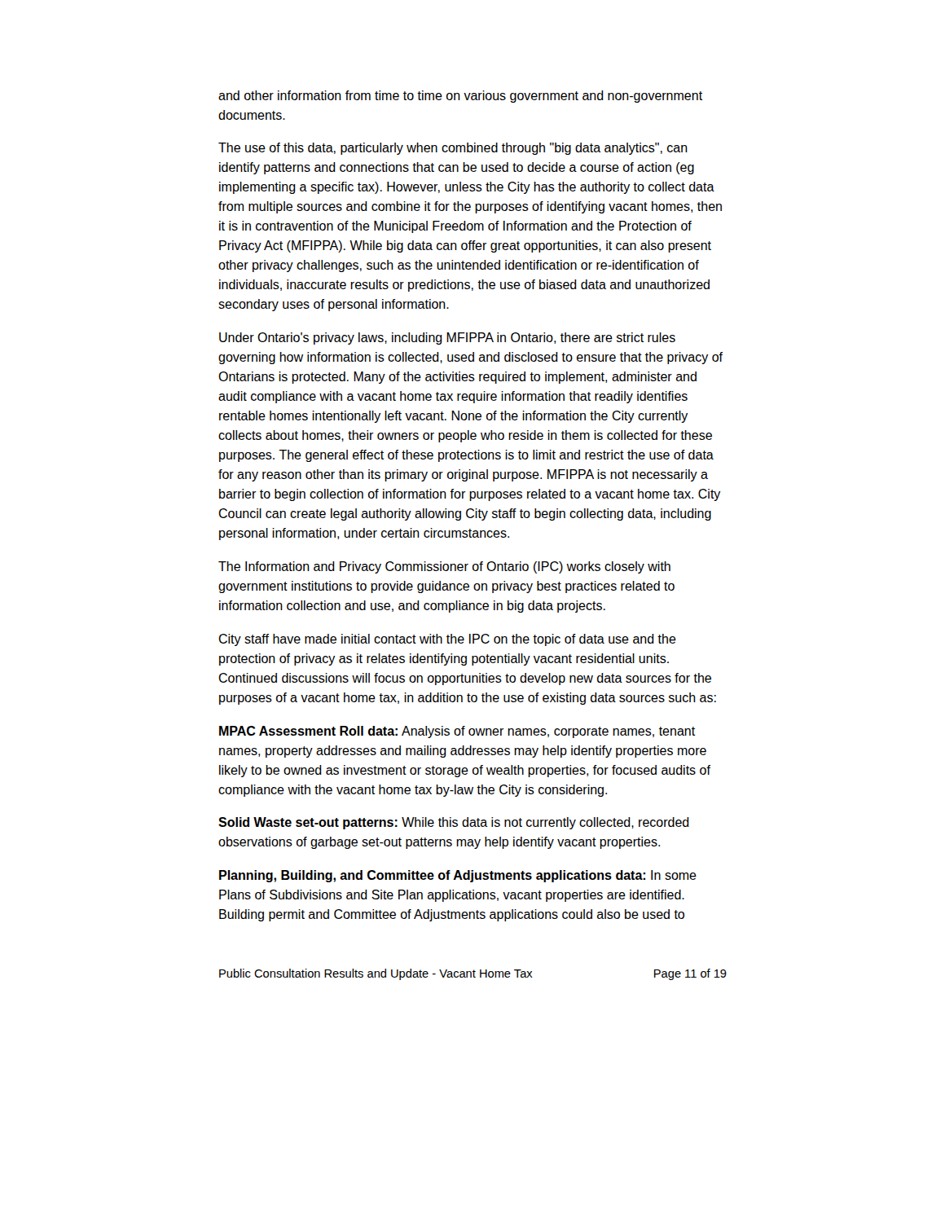and other information from time to time on various government and non-government documents.
The use of this data, particularly when combined through "big data analytics", can identify patterns and connections that can be used to decide a course of action (eg implementing a specific tax). However, unless the City has the authority to collect data from multiple sources and combine it for the purposes of identifying vacant homes, then it is in contravention of the Municipal Freedom of Information and the Protection of Privacy Act (MFIPPA). While big data can offer great opportunities, it can also present other privacy challenges, such as the unintended identification or re-identification of individuals, inaccurate results or predictions, the use of biased data and unauthorized secondary uses of personal information.
Under Ontario's privacy laws, including MFIPPA in Ontario, there are strict rules governing how information is collected, used and disclosed to ensure that the privacy of Ontarians is protected. Many of the activities required to implement, administer and audit compliance with a vacant home tax require information that readily identifies rentable homes intentionally left vacant. None of the information the City currently collects about homes, their owners or people who reside in them is collected for these purposes. The general effect of these protections is to limit and restrict the use of data for any reason other than its primary or original purpose. MFIPPA is not necessarily a barrier to begin collection of information for purposes related to a vacant home tax. City Council can create legal authority allowing City staff to begin collecting data, including personal information, under certain circumstances.
The Information and Privacy Commissioner of Ontario (IPC) works closely with government institutions to provide guidance on privacy best practices related to information collection and use, and compliance in big data projects.
City staff have made initial contact with the IPC on the topic of data use and the protection of privacy as it relates identifying potentially vacant residential units. Continued discussions will focus on opportunities to develop new data sources for the purposes of a vacant home tax, in addition to the use of existing data sources such as:
MPAC Assessment Roll data: Analysis of owner names, corporate names, tenant names, property addresses and mailing addresses may help identify properties more likely to be owned as investment or storage of wealth properties, for focused audits of compliance with the vacant home tax by-law the City is considering.
Solid Waste set-out patterns: While this data is not currently collected, recorded observations of garbage set-out patterns may help identify vacant properties.
Planning, Building, and Committee of Adjustments applications data: In some Plans of Subdivisions and Site Plan applications, vacant properties are identified. Building permit and Committee of Adjustments applications could also be used to
Public Consultation Results and Update - Vacant Home Tax Page 11 of 19